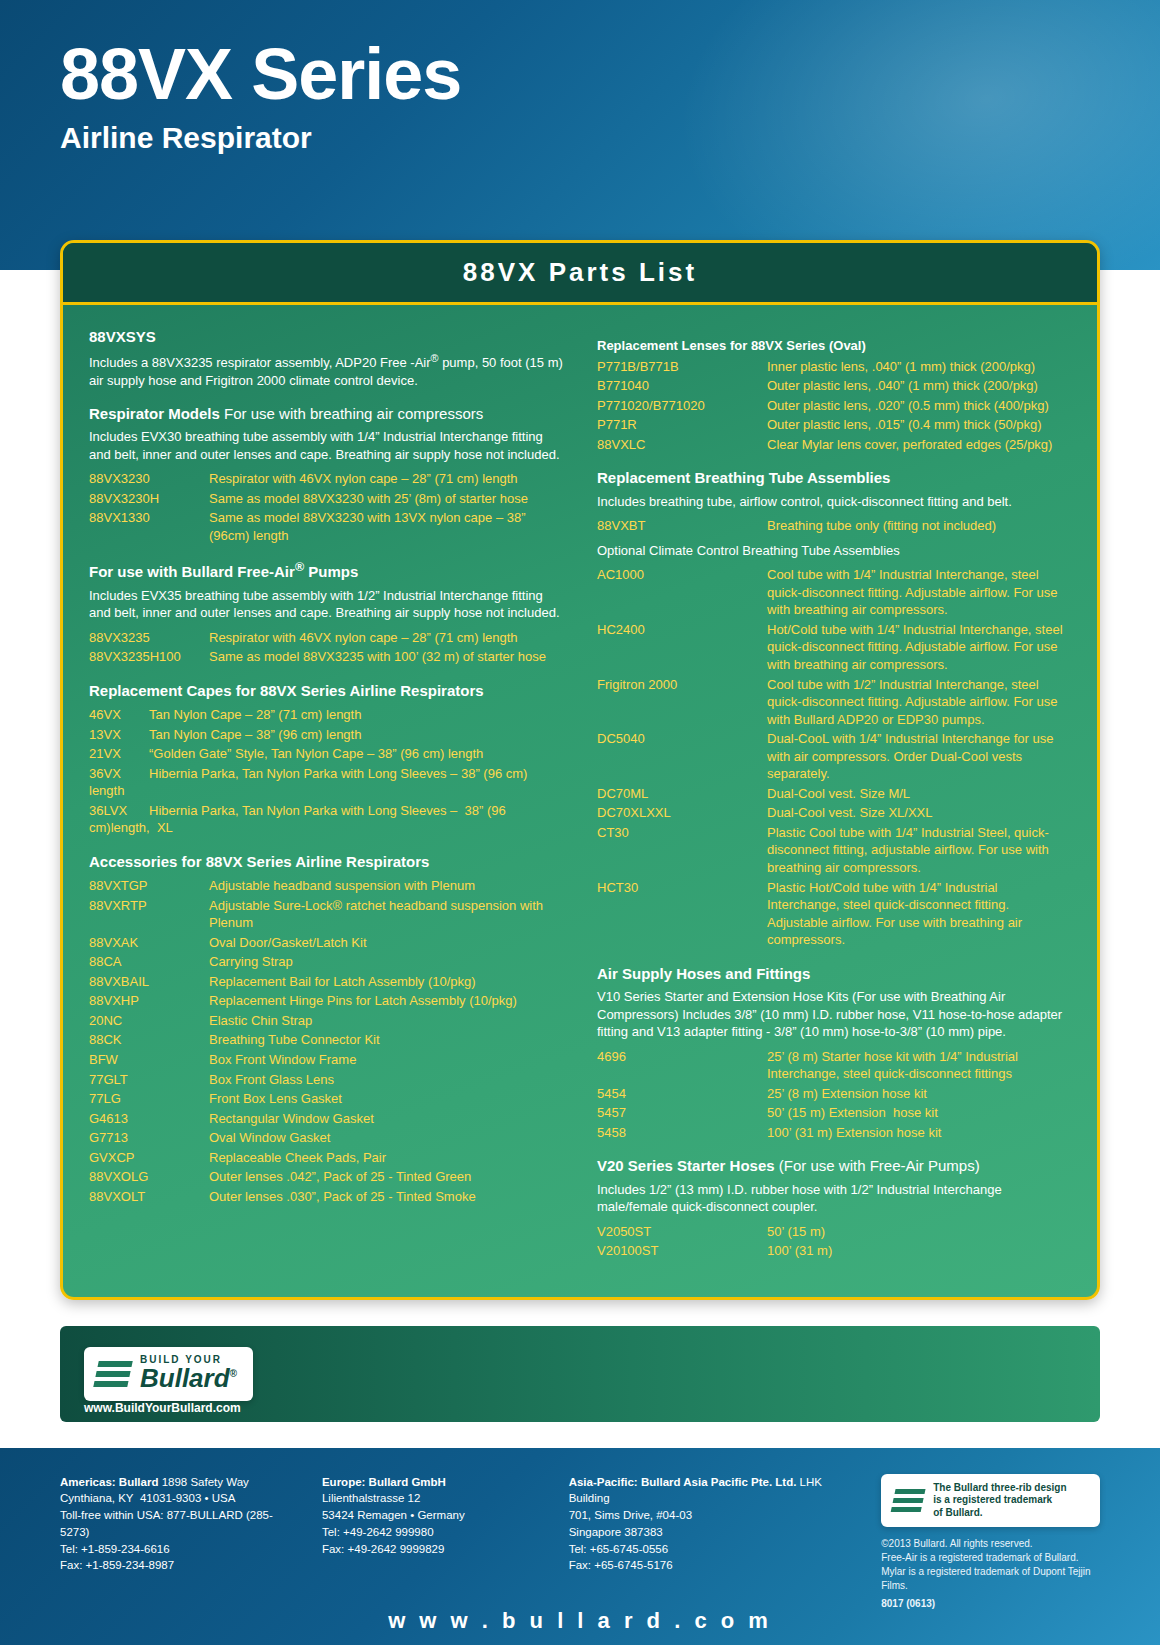88VX Series
Airline Respirator
88VX Parts List
88VXSYS
Includes a 88VX3235 respirator assembly, ADP20 Free -Air® pump, 50 foot (15 m) air supply hose and Frigitron 2000 climate control device.
Respirator Models For use with breathing air compressors
Includes EVX30 breathing tube assembly with 1/4” Industrial Interchange fitting and belt, inner and outer lenses and cape. Breathing air supply hose not included.
| 88VX3230 | Respirator with 46VX nylon cape – 28” (71 cm) length |
| 88VX3230H | Same as model 88VX3230 with 25’ (8m) of starter hose |
| 88VX1330 | Same as model 88VX3230 with 13VX nylon cape – 38” (96cm) length |
For use with Bullard Free-Air® Pumps
Includes EVX35 breathing tube assembly with 1/2” Industrial Interchange fitting and belt, inner and outer lenses and cape. Breathing air supply hose not included.
| 88VX3235 | Respirator with 46VX nylon cape – 28” (71 cm) length |
| 88VX3235H100 | Same as model 88VX3235 with 100’ (32 m) of starter hose |
Replacement Capes for 88VX Series Airline Respirators
46VXTan Nylon Cape – 28” (71 cm) length
13VXTan Nylon Cape – 38” (96 cm) length
21VX“Golden Gate” Style, Tan Nylon Cape – 38” (96 cm) length
36VXHibernia Parka, Tan Nylon Parka with Long Sleeves – 38” (96 cm) length
36LVXHibernia Parka, Tan Nylon Parka with Long Sleeves – 38” (96 cm)length, XL
Accessories for 88VX Series Airline Respirators
| 88VXTGP | Adjustable headband suspension with Plenum |
| 88VXRTP | Adjustable Sure-Lock® ratchet headband suspension with Plenum |
| 88VXAK | Oval Door/Gasket/Latch Kit |
| 88CA | Carrying Strap |
| 88VXBAIL | Replacement Bail for Latch Assembly (10/pkg) |
| 88VXHP | Replacement Hinge Pins for Latch Assembly (10/pkg) |
| 20NC | Elastic Chin Strap |
| 88CK | Breathing Tube Connector Kit |
| BFW | Box Front Window Frame |
| 77GLT | Box Front Glass Lens |
| 77LG | Front Box Lens Gasket |
| G4613 | Rectangular Window Gasket |
| G7713 | Oval Window Gasket |
| GVXCP | Replaceable Cheek Pads, Pair |
| 88VXOLG | Outer lenses .042”, Pack of 25 - Tinted Green |
| 88VXOLT | Outer lenses .030”, Pack of 25 - Tinted Smoke |
Replacement Lenses for 88VX Series (Oval)
| P771B/B771B | Inner plastic lens, .040” (1 mm) thick (200/pkg) |
| B771040 | Outer plastic lens, .040” (1 mm) thick (200/pkg) |
| P771020/B771020 | Outer plastic lens, .020” (0.5 mm) thick (400/pkg) |
| P771R | Outer plastic lens, .015” (0.4 mm) thick (50/pkg) |
| 88VXLC | Clear Mylar lens cover, perforated edges (25/pkg) |
Replacement Breathing Tube Assemblies
Includes breathing tube, airflow control, quick-disconnect fitting and belt.
| 88VXBT | Breathing tube only (fitting not included) |
Optional Climate Control Breathing Tube Assemblies
| AC1000 | Cool tube with 1/4” Industrial Interchange, steel quick-disconnect fitting. Adjustable airflow. For use with breathing air compressors. |
| HC2400 | Hot/Cold tube with 1/4” Industrial Interchange, steel quick-disconnect fitting. Adjustable airflow. For use with breathing air compressors. |
| Frigitron 2000 | Cool tube with 1/2” Industrial Interchange, steel quick-disconnect fitting. Adjustable airflow. For use with Bullard ADP20 or EDP30 pumps. |
| DC5040 | Dual-CooL with 1/4” Industrial Interchange for use with air compressors. Order Dual-Cool vests separately. |
| DC70ML | Dual-Cool vest. Size M/L |
| DC70XLXXL | Dual-Cool vest. Size XL/XXL |
| CT30 | Plastic Cool tube with 1/4” Industrial Steel, quick-disconnect fitting, adjustable airflow. For use with breathing air compressors. |
| HCT30 | Plastic Hot/Cold tube with 1/4” Industrial Interchange, steel quick-disconnect fitting. Adjustable airflow. For use with breathing air compressors. |
Air Supply Hoses and Fittings
V10 Series Starter and Extension Hose Kits (For use with Breathing Air Compressors) Includes 3/8” (10 mm) I.D. rubber hose, V11 hose-to-hose adapter fitting and V13 adapter fitting - 3/8” (10 mm) hose-to-3/8” (10 mm) pipe.
| 4696 | 25’ (8 m) Starter hose kit with 1/4” Industrial Interchange, steel quick-disconnect fittings |
| 5454 | 25’ (8 m) Extension hose kit |
| 5457 | 50’ (15 m) Extension hose kit |
| 5458 | 100’ (31 m) Extension hose kit |
V20 Series Starter Hoses (For use with Free-Air Pumps)
Includes 1/2” (13 mm) I.D. rubber hose with 1/2” Industrial Interchange male/female quick-disconnect coupler.
| V2050ST | 50’ (15 m) |
| V20100ST | 100’ (31 m) |
BUILD YOUR
Bullard®
www.BuildYourBullard.com
Americas: Bullard 1898 Safety Way
Cynthiana, KY 41031-9303 • USA
Toll-free within USA: 877-BULLARD (285-5273)
Tel: +1-859-234-6616
Fax: +1-859-234-8987
Europe: Bullard GmbH Lilienthalstrasse 12
53424 Remagen • Germany
Tel: +49-2642 999980
Fax: +49-2642 9999829
Asia-Pacific: Bullard Asia Pacific Pte. Ltd. LHK Building
701, Sims Drive, #04-03
Singapore 387383
Tel: +65-6745-0556
Fax: +65-6745-5176
The Bullard three-rib design
is a registered trademark
of Bullard.
©2013 Bullard. All rights reserved.
Free-Air is a registered trademark of Bullard.
Mylar is a registered trademark of Dupont Tejjin Films.
8017 (0613)
w w w . b u l l a r d . c o m